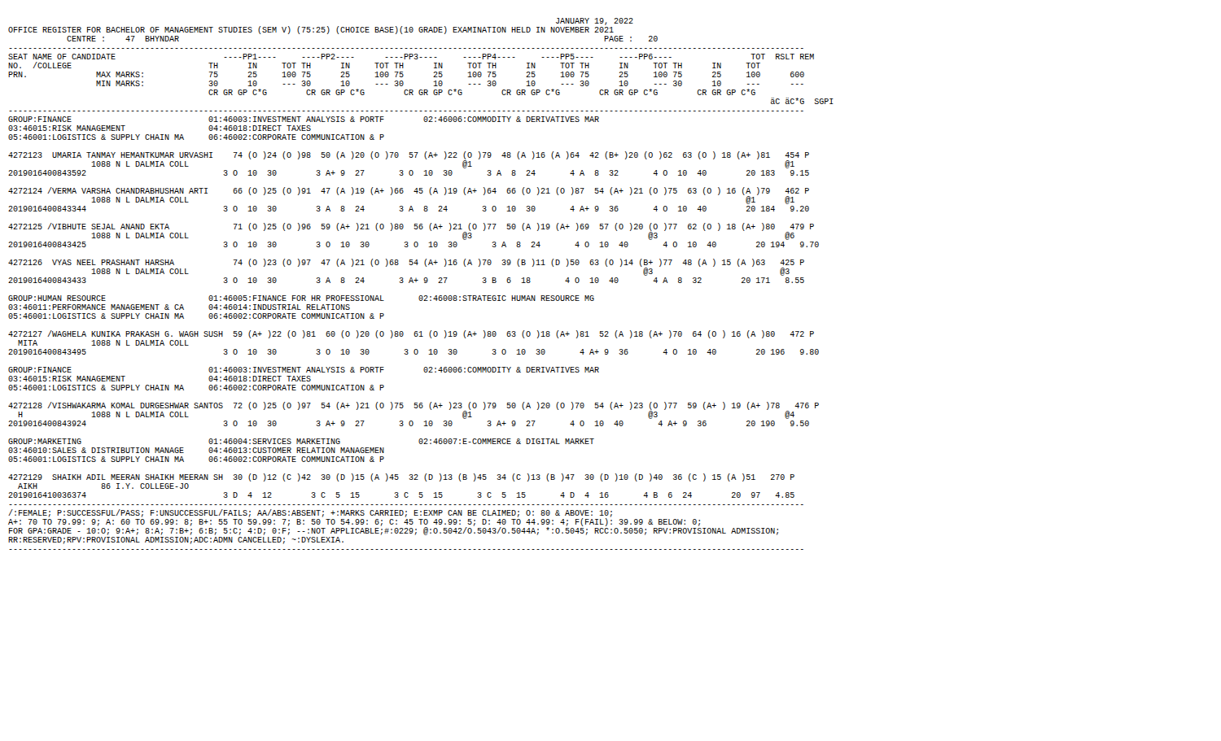JANUARY 19, 2022 OFFICE REGISTER FOR BACHELOR OF MANAGEMENT STUDIES (SEM V) (75:25) (CHOICE BASE)(10 GRADE) EXAMINATION HELD IN NOVEMBER 2021 CENTRE : 47 BHYNDAR PAGE : 20 ------------------------------------------------------------------------------------------------------------------------------------------------------------------- SEAT NAME OF CANDIDATE ----PP1---- ----PP2---- ----PP3---- ----PP4---- ----PP5---- ----PP6---- TOT RSLT REM NO. /COLLEGE TH IN TOT TH IN TOT TH IN TOT TH IN TOT TH IN TOT TH IN TOT PRN. MAX MARKS: 75 25 100 75 25 100 75 25 100 75 25 100 75 25 100 75 25 100 600 MIN MARKS: 30 10 --- 30 10 --- 30 10 --- 30 10 --- 30 10 --- 30 10 --- --- CR GR GP C*G CR GR GP C*G CR GR GP C*G CR GR GP C*G CR GR GP C*G CR GR GP C*G äC äC*G SGPI ------------------------------------------------------------------------------------------------------------------------------------------------------------------- GROUP:FINANCE 01:46003:INVESTMENT ANALYSIS & PORTF 02:46006:COMMODITY & DERIVATIVES MAR 03:46015:RISK MANAGEMENT 04:46018:DIRECT TAXES 05:46001:LOGISTICS & SUPPLY CHAIN MA 06:46002:CORPORATE COMMUNICATION & P 4272123 UMARIA TANMAY HEMANTKUMAR URVASHI 74 (O )24 (O )98 50 (A )20 (O )70 57 (A+ )22 (O )79 48 (A )16 (A )64 42 (B+ )20 (O )62 63 (O ) 18 (A+ )81 454 P 1088 N L DALMIA COLL @1 @1 2019016400843592 3 O 10 30 3 A+ 9 27 3 O 10 30 3 A 8 24 4 A 8 32 4 O 10 40 20 183 9.15 4272124 /VERMA VARSHA CHANDRABHUSHAN ARTI 66 (O )25 (O )91 47 (A )19 (A+ )66 45 (A )19 (A+ )64 66 (O )21 (O )87 54 (A+ )21 (O )75 63 (O ) 16 (A )79 462 P 1088 N L DALMIA COLL @1 @1 2019016400843344 3 O 10 30 3 A 8 24 3 A 8 24 3 O 10 30 4 A+ 9 36 4 O 10 40 20 184 9.20 4272125 /VIBHUTE SEJAL ANAND EKTA 71 (O )25 (O )96 59 (A+ )21 (O )80 56 (A+ )21 (O )77 50 (A )19 (A+ )69 57 (O )20 (O )77 62 (O ) 18 (A+ )80 479 P 1088 N L DALMIA COLL @3 @3 @6 2019016400843425 3 O 10 30 3 O 10 30 3 O 10 30 3 A 8 24 4 O 10 40 4 O 10 40 20 194 9.70 4272126 VYAS NEEL PRASHANT HARSHA 74 (O )23 (O )97 47 (A )21 (O )68 54 (A+ )16 (A )70 39 (B )11 (D )50 63 (O )14 (B+ )77 48 (A ) 15 (A )63 425 P 1088 N L DALMIA COLL @3 @3 2019016400843433 3 O 10 30 3 A 8 24 3 A+ 9 27 3 B 6 18 4 O 10 40 4 A 8 32 20 171 8.55 GROUP:HUMAN RESOURCE 01:46005:FINANCE FOR HR PROFESSIONAL 02:46008:STRATEGIC HUMAN RESOURCE MG 03:46011:PERFORMANCE MANAGEMENT & CA 04:46014:INDUSTRIAL RELATIONS 05:46001:LOGISTICS & SUPPLY CHAIN MA 06:46002:CORPORATE COMMUNICATION & P 4272127 /WAGHELA KUNIKA PRAKASH G. WAGH SUSH 59 (A+ )22 (O )81 60 (O )20 (O )80 61 (O )19 (A+ )80 63 (O )18 (A+ )81 52 (A )18 (A+ )70 64 (O ) 16 (A )80 472 P MITA 1088 N L DALMIA COLL 2019016400843495 3 O 10 30 3 O 10 30 3 O 10 30 3 O 10 30 4 A+ 9 36 4 O 10 40 20 196 9.80 GROUP:FINANCE 01:46003:INVESTMENT ANALYSIS & PORTF 02:46006:COMMODITY & DERIVATIVES MAR 03:46015:RISK MANAGEMENT 04:46018:DIRECT TAXES 05:46001:LOGISTICS & SUPPLY CHAIN MA 06:46002:CORPORATE COMMUNICATION & P 4272128 /VISHWAKARMA KOMAL DURGESHWAR SANTOS 72 (O )25 (O )97 54 (A+ )21 (O )75 56 (A+ )23 (O )79 50 (A )20 (O )70 54 (A+ )23 (O )77 59 (A+ ) 19 (A+ )78 476 P H 1088 N L DALMIA COLL @1 @3 @4 2019016400843924 3 O 10 30 3 A+ 9 27 3 O 10 30 3 A+ 9 27 4 O 10 40 4 A+ 9 36 20 190 9.50 GROUP:MARKETING 01:46004:SERVICES MARKETING 02:46007:E-COMMERCE & DIGITAL MARKET 03:46010:SALES & DISTRIBUTION MANAGE 04:46013:CUSTOMER RELATION MANAGEMEN 05:46001:LOGISTICS & SUPPLY CHAIN MA 06:46002:CORPORATE COMMUNICATION & P 4272129 SHAIKH ADIL MEERAN SHAIKH MEERAN SH 30 (D )12 (C )42 30 (D )15 (A )45 32 (D )13 (B )45 34 (C )13 (B )47 30 (D )10 (D )40 36 (C ) 15 (A )51 270 P AIKH 86 I.Y. COLLEGE-JO 2019016410036374 3 D 4 12 3 C 5 15 3 C 5 15 3 C 5 15 4 D 4 16 4 B 6 24 20 97 4.85 ------------------------------------------------------------------------------------------------------------------------------------------------------------------- /:FEMALE; P:SUCCESSFUL/PASS; F:UNSUCCESSFUL/FAILS; AA/ABS:ABSENT; +:MARKS CARRIED; E:EXMP CAN BE CLAIMED; O: 80 & ABOVE: 10; A+: 70 TO 79.99: 9; A: 60 TO 69.99: 8; B+: 55 TO 59.99: 7; B: 50 TO 54.99: 6; C: 45 TO 49.99: 5; D: 40 TO 44.99: 4; F(FAIL): 39.99 & BELOW: 0; FOR GPA:GRADE - 10:O; 9:A+; 8:A; 7:B+; 6:B; 5:C; 4:D; 0:F; --:NOT APPLICABLE;#:0229; @:O.5042/O.5043/O.5044A; *:O.5045; RCC:O.5050; RPV:PROVISIONAL ADMISSION; RR:RESERVED;RPV:PROVISIONAL ADMISSION;ADC:ADMN CANCELLED; ~:DYSLEXIA. -------------------------------------------------------------------------------------------------------------------------------------------------------------------